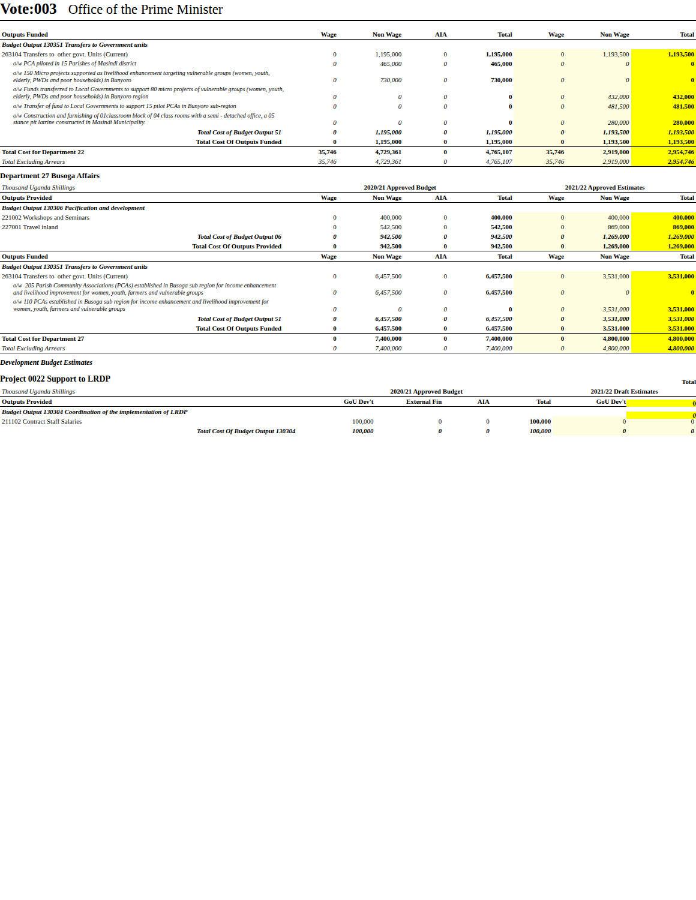Vote:003 Office of the Prime Minister
| Outputs Funded | Wage | Non Wage | AIA | Total | Wage | Non Wage | Total |
| Budget Output 130351 Transfers to Government units |
| 263104 Transfers to other govt. Units (Current) | 0 | 1,195,000 | 0 | 1,195,000 | 0 | 1,193,500 | 1,193,500 |
| o/w PCA piloted in 15 Parishes of Masindi district | 0 | 465,000 | 0 | 465,000 | 0 | 0 | 0 |
| o/w 150 Micro projects supported as livelihood enhancement targeting vulnerable groups (women, youth, elderly, PWDs and poor households) in Bunyoro | 0 | 730,000 | 0 | 730,000 | 0 | 0 | 0 |
| o/w Funds transferred to Local Governments to support 80 micro projects of vulnerable groups (women, youth, elderly, PWDs and poor households) in Bunyoro region | 0 | 0 | 0 | 0 | 0 | 432,000 | 432,000 |
| o/w Transfer of fund to Local Governments to support 15 pilot PCAs in Bunyoro sub-region | 0 | 0 | 0 | 0 | 0 | 481,500 | 481,500 |
| o/w Construction and furnishing of 01classroom block of 04 class rooms with a semi - detached office, a 05 stance pit latrine constructed in Masindi Municipality. | 0 | 0 | 0 | 0 | 0 | 280,000 | 280,000 |
| Total Cost of Budget Output 51 | 0 | 1,195,000 | 0 | 1,195,000 | 0 | 1,193,500 | 1,193,500 |
| Total Cost Of Outputs Funded | 0 | 1,195,000 | 0 | 1,195,000 | 0 | 1,193,500 | 1,193,500 |
| Total Cost for Department 22 | 35,746 | 4,729,361 | 0 | 4,765,107 | 35,746 | 2,919,000 | 2,954,746 |
| Total Excluding Arrears | 35,746 | 4,729,361 | 0 | 4,765,107 | 35,746 | 2,919,000 | 2,954,746 |
Department 27 Busoga Affairs
| Thousand Uganda Shillings | 2020/21 Approved Budget | 2021/22 Approved Estimates |
| Outputs Provided | Wage | Non Wage | AIA | Total | Wage | Non Wage | Total |
| Budget Output 130306 Pacification and development |
| 221002 Workshops and Seminars | 0 | 400,000 | 0 | 400,000 | 0 | 400,000 | 400,000 |
| 227001 Travel inland | 0 | 542,500 | 0 | 542,500 | 0 | 869,000 | 869,000 |
| Total Cost of Budget Output 06 | 0 | 942,500 | 0 | 942,500 | 0 | 1,269,000 | 1,269,000 |
| Total Cost Of Outputs Provided | 0 | 942,500 | 0 | 942,500 | 0 | 1,269,000 | 1,269,000 |
| Outputs Funded | Wage | Non Wage | AIA | Total | Wage | Non Wage | Total |
| Budget Output 130351 Transfers to Government units |
| 263104 Transfers to other govt. Units (Current) | 0 | 6,457,500 | 0 | 6,457,500 | 0 | 3,531,000 | 3,531,000 |
| o/w 205 Parish Community Associations (PCAs) established in Busoga sub region for income enhancement and livelihood improvement for women, youth, farmers and vulnerable groups | 0 | 6,457,500 | 0 | 6,457,500 | 0 | 0 | 0 |
| o/w 110 PCAs established in Busoga sub region for income enhancement and livelihood improvement for women, youth, farmers and vulnerable groups | 0 | 0 | 0 | 0 | 0 | 3,531,000 | 3,531,000 |
| Total Cost of Budget Output 51 | 0 | 6,457,500 | 0 | 6,457,500 | 0 | 3,531,000 | 3,531,000 |
| Total Cost Of Outputs Funded | 0 | 6,457,500 | 0 | 6,457,500 | 0 | 3,531,000 | 3,531,000 |
| Total Cost for Department 27 | 0 | 7,400,000 | 0 | 7,400,000 | 0 | 4,800,000 | 4,800,000 |
| Total Excluding Arrears | 0 | 7,400,000 | 0 | 7,400,000 | 0 | 4,800,000 | 4,800,000 |
Development Budget Estimates
Project 0022 Support to LRDP
| Thousand Uganda Shillings | 2020/21 Approved Budget | 2021/22 Draft Estimates |
| Outputs Provided | GoU Dev't | External Fin | AIA | Total | GoU Dev't | External Fin |
| Budget Output 130304 Coordination of the implementation of LRDP |
| 211102 Contract Staff Salaries | 100,000 | 0 | 0 | 100,000 | 0 | 0 |
| Total Cost Of Budget Output 130304 | 100,000 | 0 | 0 | 100,000 | 0 | 0 |
Total
0
0